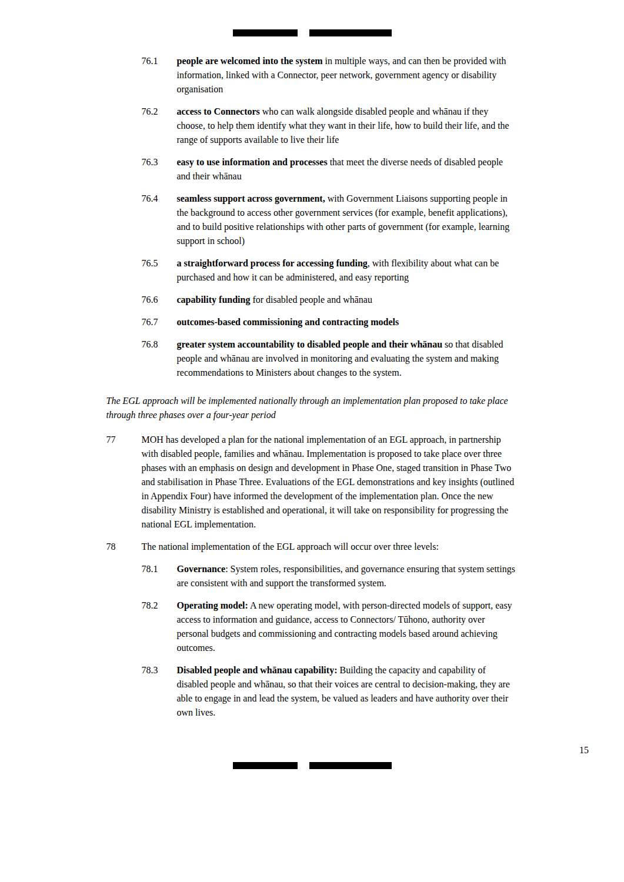76.1
people are welcomed into the system in multiple ways, and can then be provided with information, linked with a Connector, peer network, government agency or disability organisation
76.2
access to Connectors who can walk alongside disabled people and whānau if they choose, to help them identify what they want in their life, how to build their life, and the range of supports available to live their life
76.3
easy to use information and processes that meet the diverse needs of disabled people and their whānau
76.4
seamless support across government, with Government Liaisons supporting people in the background to access other government services (for example, benefit applications), and to build positive relationships with other parts of government (for example, learning support in school)
76.5
a straightforward process for accessing funding, with flexibility about what can be purchased and how it can be administered, and easy reporting
76.6
capability funding for disabled people and whānau
76.7
outcomes-based commissioning and contracting models
76.8
greater system accountability to disabled people and their whānau so that disabled people and whānau are involved in monitoring and evaluating the system and making recommendations to Ministers about changes to the system.
The EGL approach will be implemented nationally through an implementation plan proposed to take place through three phases over a four-year period
77
MOH has developed a plan for the national implementation of an EGL approach, in partnership with disabled people, families and whānau. Implementation is proposed to take place over three phases with an emphasis on design and development in Phase One, staged transition in Phase Two and stabilisation in Phase Three. Evaluations of the EGL demonstrations and key insights (outlined in Appendix Four) have informed the development of the implementation plan. Once the new disability Ministry is established and operational, it will take on responsibility for progressing the national EGL implementation.
78
The national implementation of the EGL approach will occur over three levels:
78.1
Governance: System roles, responsibilities, and governance ensuring that system settings are consistent with and support the transformed system.
78.2
Operating model: A new operating model, with person-directed models of support, easy access to information and guidance, access to Connectors/ Tūhono, authority over personal budgets and commissioning and contracting models based around achieving outcomes.
78.3
Disabled people and whānau capability: Building the capacity and capability of disabled people and whānau, so that their voices are central to decision-making, they are able to engage in and lead the system, be valued as leaders and have authority over their own lives.
15